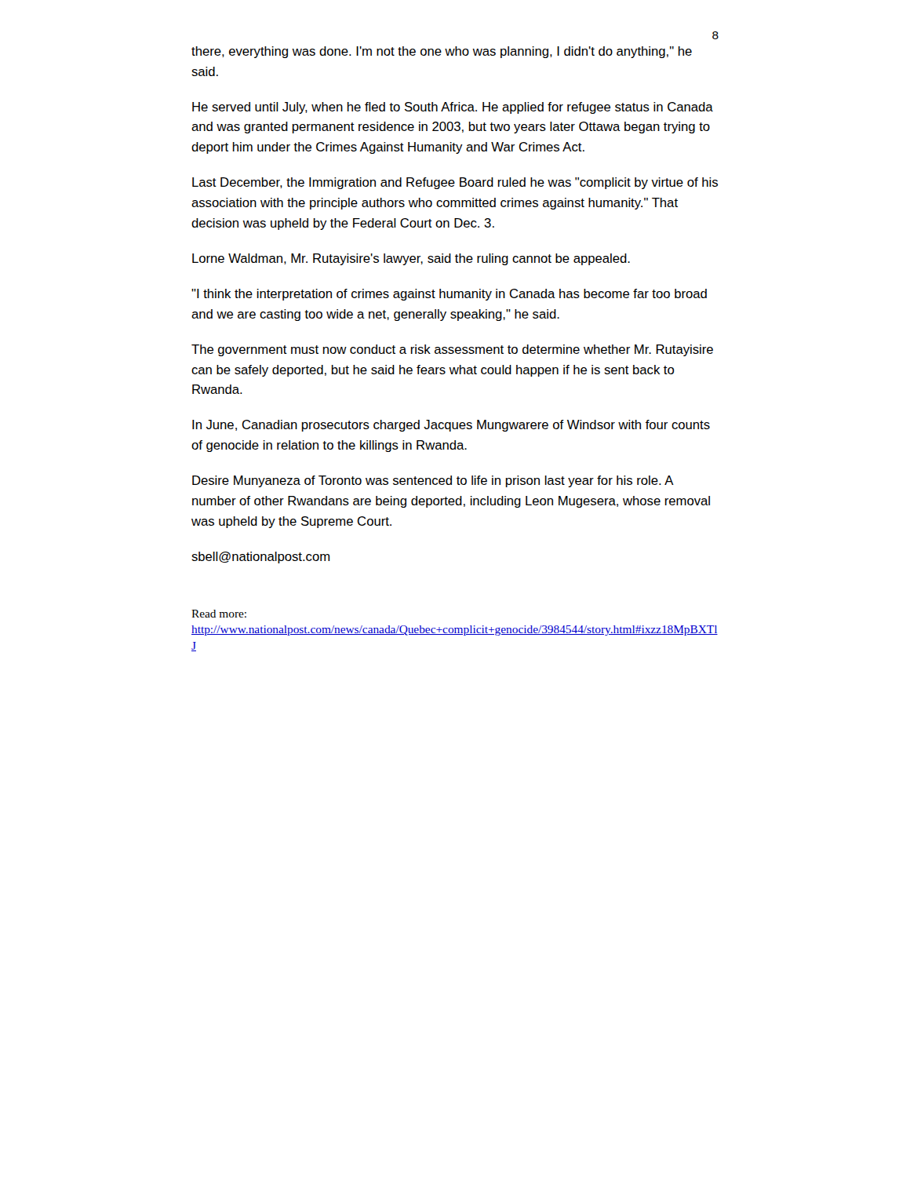8
there, everything was done. I'm not the one who was planning, I didn't do anything," he said.
He served until July, when he fled to South Africa. He applied for refugee status in Canada and was granted permanent residence in 2003, but two years later Ottawa began trying to deport him under the Crimes Against Humanity and War Crimes Act.
Last December, the Immigration and Refugee Board ruled he was "complicit by virtue of his association with the principle authors who committed crimes against humanity." That decision was upheld by the Federal Court on Dec. 3.
Lorne Waldman, Mr. Rutayisire's lawyer, said the ruling cannot be appealed.
"I think the interpretation of crimes against humanity in Canada has become far too broad and we are casting too wide a net, generally speaking," he said.
The government must now conduct a risk assessment to determine whether Mr. Rutayisire can be safely deported, but he said he fears what could happen if he is sent back to Rwanda.
In June, Canadian prosecutors charged Jacques Mungwarere of Windsor with four counts of genocide in relation to the killings in Rwanda.
Desire Munyaneza of Toronto was sentenced to life in prison last year for his role. A number of other Rwandans are being deported, including Leon Mugesera, whose removal was upheld by the Supreme Court.
sbell@nationalpost.com
Read more:
http://www.nationalpost.com/news/canada/Quebec+complicit+genocide/3984544/story.html#ixzz18MpBXTlJ